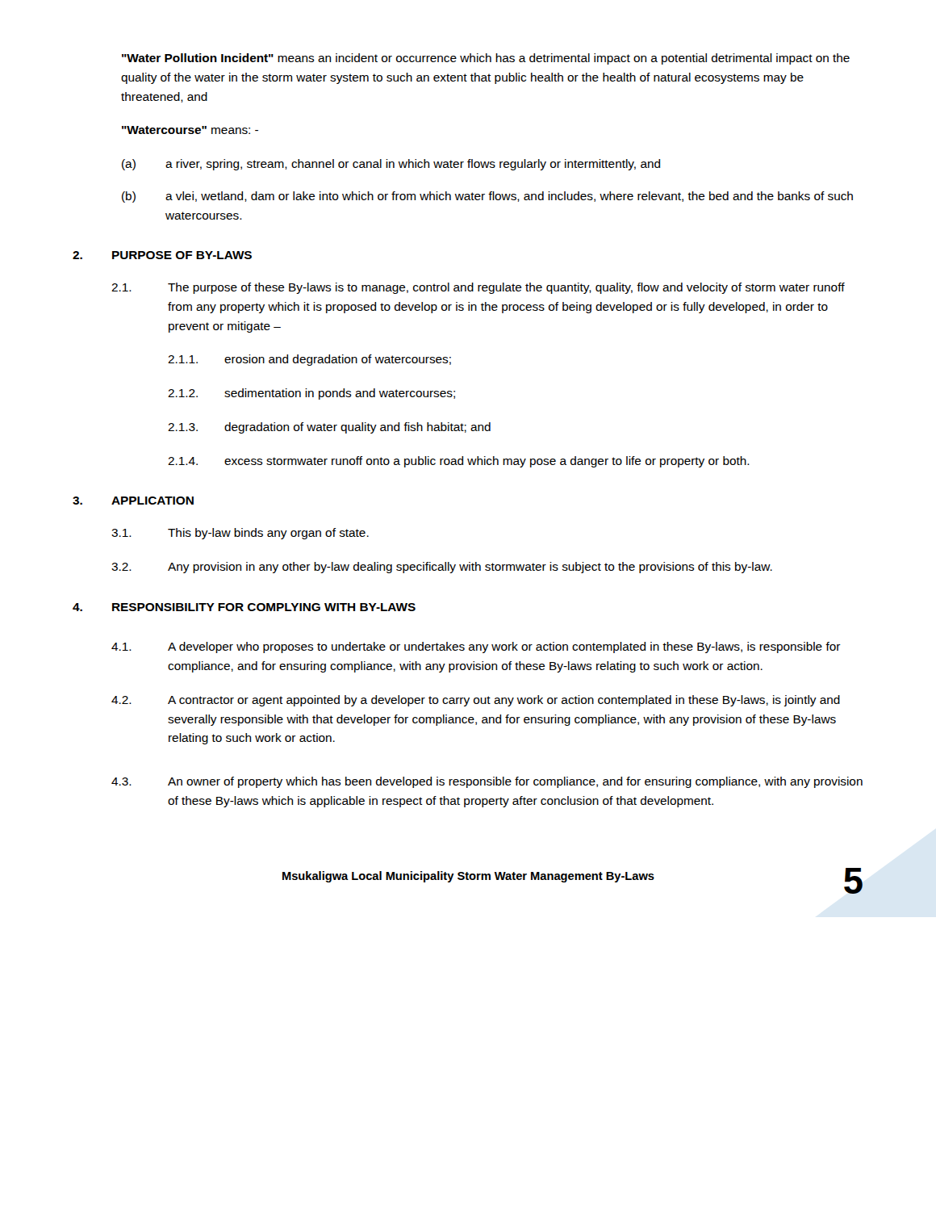"Water Pollution Incident" means an incident or occurrence which has a detrimental impact on a potential detrimental impact on the quality of the water in the storm water system to such an extent that public health or the health of natural ecosystems may be threatened, and
"Watercourse" means: -
(a)
a river, spring, stream, channel or canal in which water flows regularly or intermittently, and
(b)
a vlei, wetland, dam or lake into which or from which water flows, and includes, where relevant, the bed and the banks of such watercourses.
2.
PURPOSE OF BY-LAWS
2.1.
The purpose of these By-laws is to manage, control and regulate the quantity, quality, flow and velocity of storm water runoff from any property which it is proposed to develop or is in the process of being developed or is fully developed, in order to prevent or mitigate –
2.1.1.
erosion and degradation of watercourses;
2.1.2.
sedimentation in ponds and watercourses;
2.1.3.
degradation of water quality and fish habitat; and
2.1.4.
excess stormwater runoff onto a public road which may pose a danger to life or property or both.
3.
APPLICATION
3.1.
This by-law binds any organ of state.
3.2.
Any provision in any other by-law dealing specifically with stormwater is subject to the provisions of this by-law.
4.
RESPONSIBILITY FOR COMPLYING WITH BY-LAWS
4.1.
A developer who proposes to undertake or undertakes any work or action contemplated in these By-laws, is responsible for compliance, and for ensuring compliance, with any provision of these By-laws relating to such work or action.
4.2.
A contractor or agent appointed by a developer to carry out any work or action contemplated in these By-laws, is jointly and severally responsible with that developer for compliance, and for ensuring compliance, with any provision of these By-laws relating to such work or action.
4.3.
An owner of property which has been developed is responsible for compliance, and for ensuring compliance, with any provision of these By-laws which is applicable in respect of that property after conclusion of that development.
Msukaligwa Local Municipality Storm Water Management By-Laws 5